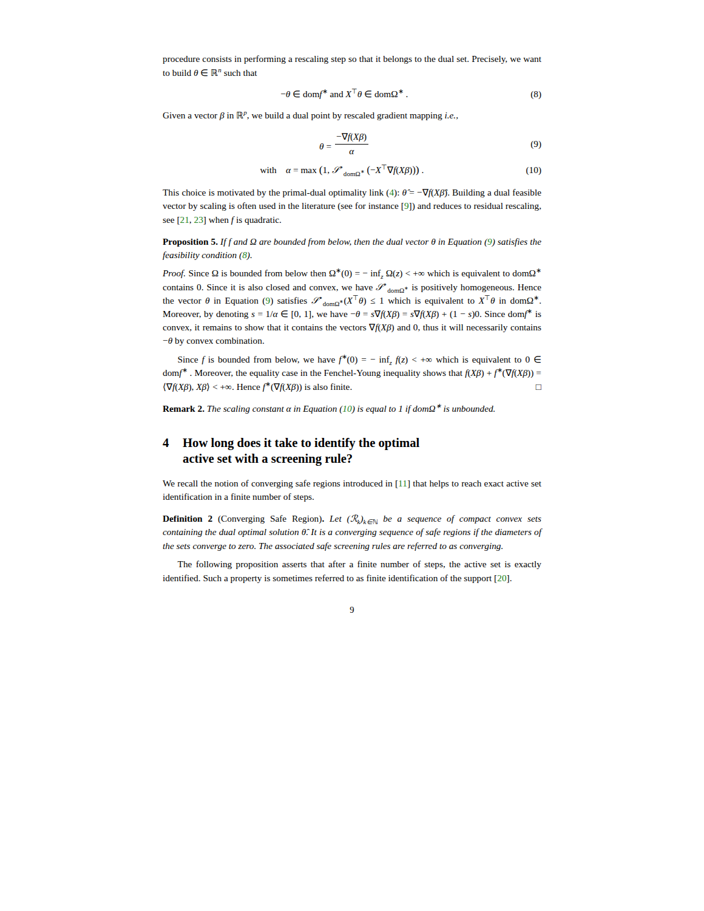procedure consists in performing a rescaling step so that it belongs to the dual set. Precisely, we want to build θ ∈ ℝn such that
−θ ∈ domf∗ and X⊤θ ∈ domΩ∗ .
(8)
Given a vector β in ℝp, we build a dual point by rescaled gradient mapping i.e.,
θ = −∇f(Xβ) α
(9)
with α = max (1, 𝒮∘domΩ∗ (−X⊤∇f(Xβ))) .
(10)
This choice is motivated by the primal-dual optimality link (4): θ̂ = −∇f(Xβ̂). Building a dual feasible vector by scaling is often used in the literature (see for instance [9]) and reduces to residual rescaling, see [21, 23] when f is quadratic.
Proposition 5. If f and Ω are bounded from below, then the dual vector θ in Equation (9) satisfies the feasibility condition (8).
Proof. Since Ω is bounded from below then Ω∗(0) = − infz Ω(z) < +∞ which is equivalent to domΩ∗ contains 0. Since it is also closed and convex, we have 𝒮∘domΩ∗ is positively homogeneous. Hence the vector θ in Equation (9) satisfies 𝒮∘domΩ∗(X⊤θ) ≤ 1 which is equivalent to X⊤θ in domΩ∗. Moreover, by denoting s = 1/α ∈ [0, 1], we have −θ = s∇f(Xβ) = s∇f(Xβ) + (1 − s)0. Since domf∗ is convex, it remains to show that it contains the vectors ∇f(Xβ) and 0, thus it will necessarily contains −θ by convex combination.
Since f is bounded from below, we have f∗(0) = − infz f(z) < +∞ which is equivalent to 0 ∈ domf∗ . Moreover, the equality case in the Fenchel-Young inequality shows that f(Xβ) + f∗(∇f(Xβ)) = ⟨∇f(Xβ), Xβ⟩ < +∞. Hence f∗(∇f(Xβ)) is also finite. □
Remark 2. The scaling constant α in Equation (10) is equal to 1 if domΩ∗ is unbounded.
4 How long does it take to identify the optimal
active set with a screening rule?
We recall the notion of converging safe regions introduced in [11] that helps to reach exact active set identification in a finite number of steps.
Definition 2 (Converging Safe Region). Let (ℛk)k∈ℕ be a sequence of compact convex sets containing the dual optimal solution θ̂. It is a converging sequence of safe regions if the diameters of the sets converge to zero. The associated safe screening rules are referred to as converging.
The following proposition asserts that after a finite number of steps, the active set is exactly identified. Such a property is sometimes referred to as finite identification of the support [20].
9